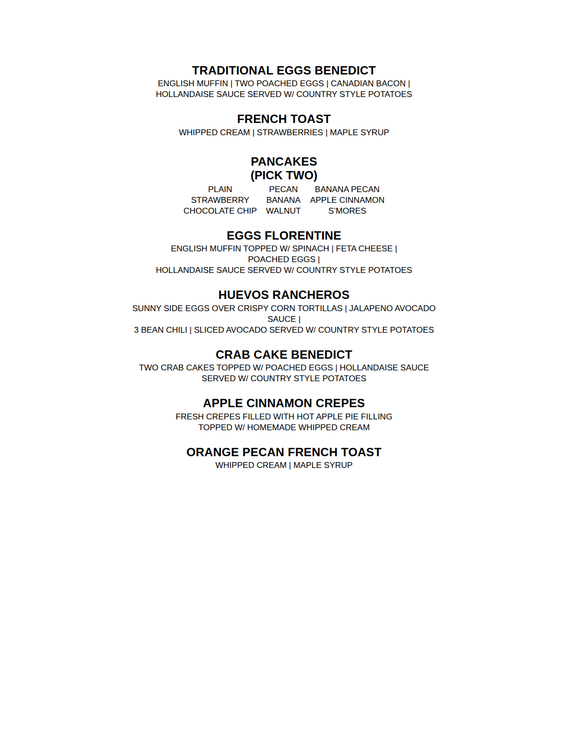TRADITIONAL EGGS BENEDICT
ENGLISH MUFFIN | TWO POACHED EGGS | CANADIAN BACON |
HOLLANDAISE SAUCE SERVED W/ COUNTRY STYLE POTATOES
FRENCH TOAST
WHIPPED CREAM | STRAWBERRIES | MAPLE SYRUP
PANCAKES
(PICK TWO)
| PLAIN | PECAN | BANANA PECAN |
| STRAWBERRY | BANANA | APPLE CINNAMON |
| CHOCOLATE CHIP | WALNUT | S’MORES |
EGGS FLORENTINE
ENGLISH MUFFIN TOPPED W/ SPINACH | FETA CHEESE |
POACHED EGGS |
HOLLANDAISE SAUCE SERVED W/ COUNTRY STYLE POTATOES
HUEVOS RANCHEROS
SUNNY SIDE EGGS OVER CRISPY CORN TORTILLAS | JALAPENO AVOCADO SAUCE |
3 BEAN CHILI | SLICED AVOCADO SERVED W/ COUNTRY STYLE POTATOES
CRAB CAKE BENEDICT
TWO CRAB CAKES TOPPED W/ POACHED EGGS | HOLLANDAISE SAUCE
SERVED W/ COUNTRY STYLE POTATOES
APPLE CINNAMON CREPES
FRESH CREPES FILLED WITH HOT APPLE PIE FILLING
TOPPED W/ HOMEMADE WHIPPED CREAM
ORANGE PECAN FRENCH TOAST
WHIPPED CREAM | MAPLE SYRUP